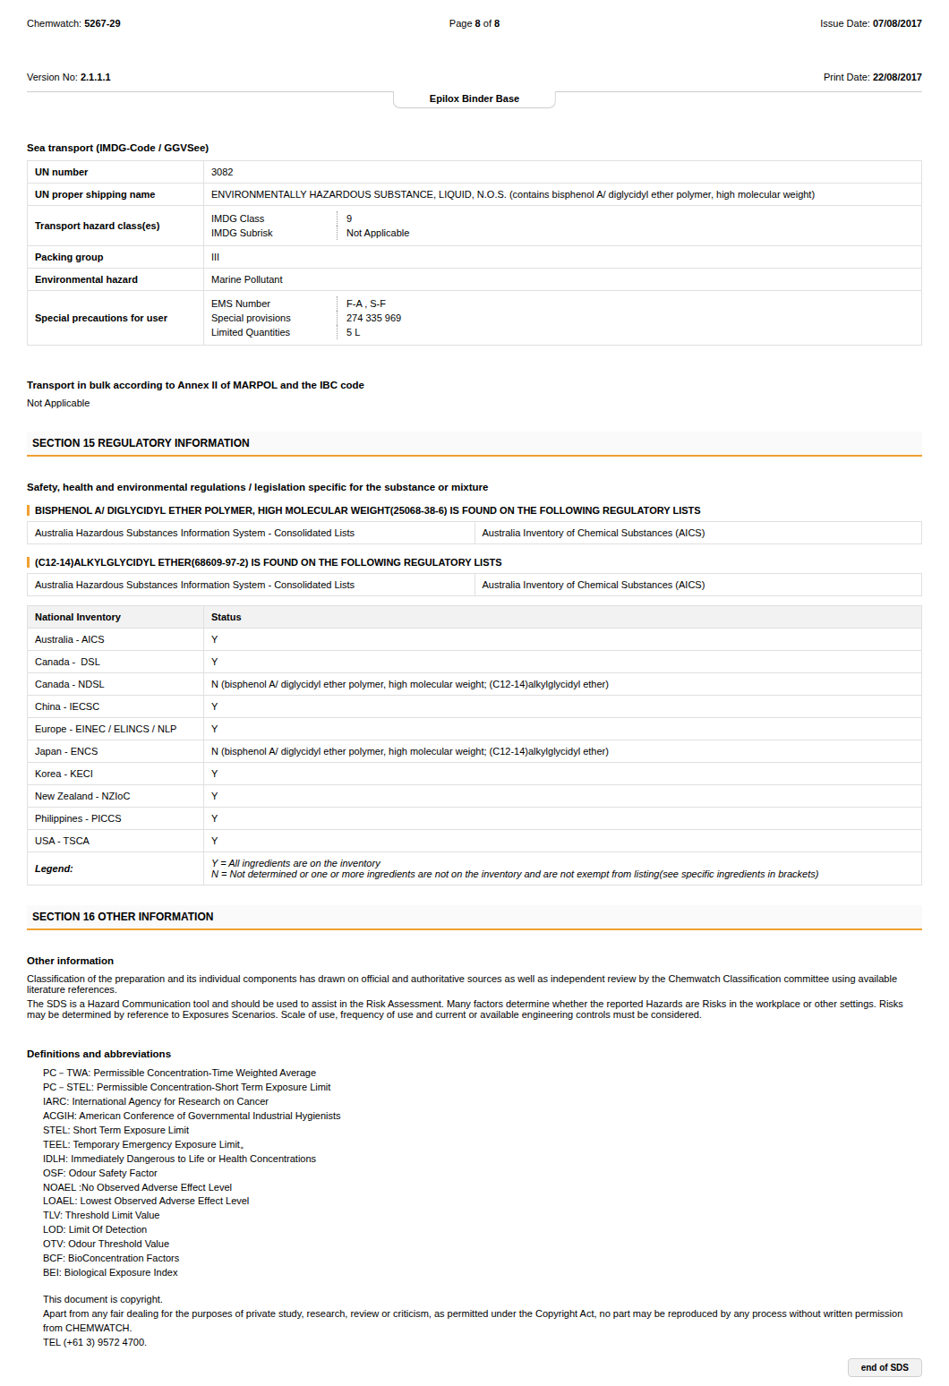Chemwatch: 5267-29
Page 8 of 8
Issue Date: 07/08/2017
Version No: 2.1.1.1
Print Date: 22/08/2017
Epilox Binder Base
Sea transport (IMDG-Code / GGVSee)
| UN number | 3082 |
| UN proper shipping name | ENVIRONMENTALLY HAZARDOUS SUBSTANCE, LIQUID, N.O.S. (contains bisphenol A/ diglycidyl ether polymer, high molecular weight) |
| Transport hazard class(es) | / IMDG Class / 9 / / IMDG Subrisk / Not Applicable / |
| Packing group | III |
| Environmental hazard | Marine Pollutant |
| Special precautions for user | / EMS Number / F-A , S-F / / Special provisions / 274 335 969 / / Limited Quantities / 5 L / |
Transport in bulk according to Annex II of MARPOL and the IBC code
Not Applicable
SECTION 15 REGULATORY INFORMATION
Safety, health and environmental regulations / legislation specific for the substance or mixture
BISPHENOL A/ DIGLYCIDYL ETHER POLYMER, HIGH MOLECULAR WEIGHT(25068-38-6) IS FOUND ON THE FOLLOWING REGULATORY LISTS
| Australia Hazardous Substances Information System - Consolidated Lists | Australia Inventory of Chemical Substances (AICS) |
(C12-14)ALKYLGLYCIDYL ETHER(68609-97-2) IS FOUND ON THE FOLLOWING REGULATORY LISTS
| Australia Hazardous Substances Information System - Consolidated Lists | Australia Inventory of Chemical Substances (AICS) |
| National Inventory | Status |
| --- | --- |
| Australia - AICS | Y |
| Canada - DSL | Y |
| Canada - NDSL | N (bisphenol A/ diglycidyl ether polymer, high molecular weight; (C12-14)alkylglycidyl ether) |
| China - IECSC | Y |
| Europe - EINEC / ELINCS / NLP | Y |
| Japan - ENCS | N (bisphenol A/ diglycidyl ether polymer, high molecular weight; (C12-14)alkylglycidyl ether) |
| Korea - KECI | Y |
| New Zealand - NZIoC | Y |
| Philippines - PICCS | Y |
| USA - TSCA | Y |
| Legend: | Y = All ingredients are on the inventory N = Not determined or one or more ingredients are not on the inventory and are not exempt from listing(see specific ingredients in brackets) |
SECTION 16 OTHER INFORMATION
Other information
Classification of the preparation and its individual components has drawn on official and authoritative sources as well as independent review by the Chemwatch Classification committee using available literature references.
The SDS is a Hazard Communication tool and should be used to assist in the Risk Assessment. Many factors determine whether the reported Hazards are Risks in the workplace or other settings. Risks may be determined by reference to Exposures Scenarios. Scale of use, frequency of use and current or available engineering controls must be considered.
Definitions and abbreviations
PC－TWA: Permissible Concentration-Time Weighted Average
PC－STEL: Permissible Concentration-Short Term Exposure Limit
IARC: International Agency for Research on Cancer
ACGIH: American Conference of Governmental Industrial Hygienists
STEL: Short Term Exposure Limit
TEEL: Temporary Emergency Exposure Limit。
IDLH: Immediately Dangerous to Life or Health Concentrations
OSF: Odour Safety Factor
NOAEL :No Observed Adverse Effect Level
LOAEL: Lowest Observed Adverse Effect Level
TLV: Threshold Limit Value
LOD: Limit Of Detection
OTV: Odour Threshold Value
BCF: BioConcentration Factors
BEI: Biological Exposure Index
This document is copyright.
Apart from any fair dealing for the purposes of private study, research, review or criticism, as permitted under the Copyright Act, no part may be reproduced by any process without written permission from CHEMWATCH.
TEL (+61 3) 9572 4700.
end of SDS